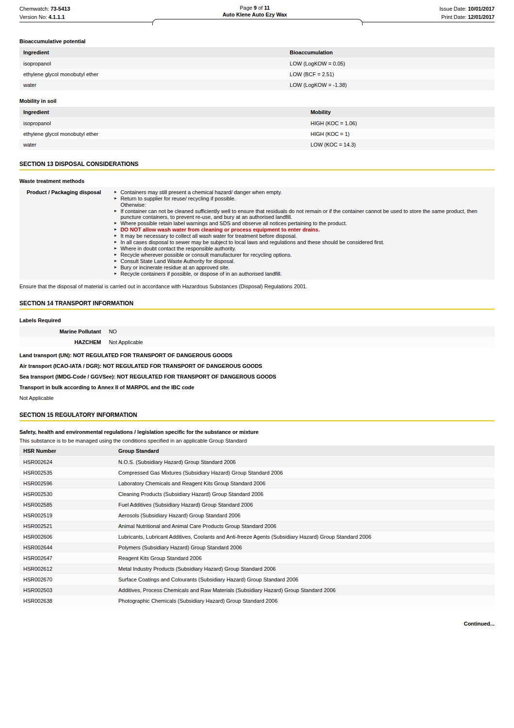Chemwatch: 73-5413
Version No: 4.1.1.1
Page 9 of 11
Auto Klene Auto Ezy Wax
Issue Date: 10/01/2017
Print Date: 12/01/2017
Bioaccumulative potential
| Ingredient | Bioaccumulation |
| --- | --- |
| isopropanol | LOW (LogKOW = 0.05) |
| ethylene glycol monobutyl ether | LOW (BCF = 2.51) |
| water | LOW (LogKOW = -1.38) |
Mobility in soil
| Ingredient | Mobility |
| --- | --- |
| isopropanol | HIGH (KOC = 1.06) |
| ethylene glycol monobutyl ether | HIGH (KOC = 1) |
| water | LOW (KOC = 14.3) |
SECTION 13 DISPOSAL CONSIDERATIONS
Waste treatment methods
| Product / Packaging disposal | Containers may still present a chemical hazard/ danger when empty. Return to supplier for reuse/ recycling if possible. Otherwise: If container can not be cleaned sufficiently well to ensure that residuals do not remain or if the container cannot be used to store the same product, then puncture containers, to prevent re-use, and bury at an authorised landfill. Where possible retain label warnings and SDS and observe all notices pertaining to the product. DO NOT allow wash water from cleaning or process equipment to enter drains. It may be necessary to collect all wash water for treatment before disposal. In all cases disposal to sewer may be subject to local laws and regulations and these should be considered first. Where in doubt contact the responsible authority. Recycle wherever possible or consult manufacturer for recycling options. Consult State Land Waste Authority for disposal. Bury or incinerate residue at an approved site. Recycle containers if possible, or dispose of in an authorised landfill. |
Ensure that the disposal of material is carried out in accordance with Hazardous Substances (Disposal) Regulations 2001.
SECTION 14 TRANSPORT INFORMATION
Labels Required
| Marine Pollutant | NO |
| HAZCHEM | Not Applicable |
Land transport (UN): NOT REGULATED FOR TRANSPORT OF DANGEROUS GOODS
Air transport (ICAO-IATA / DGR): NOT REGULATED FOR TRANSPORT OF DANGEROUS GOODS
Sea transport (IMDG-Code / GGVSee): NOT REGULATED FOR TRANSPORT OF DANGEROUS GOODS
Transport in bulk according to Annex II of MARPOL and the IBC code
Not Applicable
SECTION 15 REGULATORY INFORMATION
Safety, health and environmental regulations / legislation specific for the substance or mixture
This substance is to be managed using the conditions specified in an applicable Group Standard
| HSR Number | Group Standard |
| --- | --- |
| HSR002624 | N.O.S. (Subsidiary Hazard) Group Standard 2006 |
| HSR002535 | Compressed Gas Mixtures (Subsidiary Hazard) Group Standard 2006 |
| HSR002596 | Laboratory Chemicals and Reagent Kits Group Standard 2006 |
| HSR002530 | Cleaning Products (Subsidiary Hazard) Group Standard 2006 |
| HSR002585 | Fuel Additives (Subsidiary Hazard) Group Standard 2006 |
| HSR002519 | Aerosols (Subsidiary Hazard) Group Standard 2006 |
| HSR002521 | Animal Nutritional and Animal Care Products Group Standard 2006 |
| HSR002606 | Lubricants, Lubricant Additives, Coolants and Anti-freeze Agents (Subsidiary Hazard) Group Standard 2006 |
| HSR002644 | Polymers (Subsidiary Hazard) Group Standard 2006 |
| HSR002647 | Reagent Kits Group Standard 2006 |
| HSR002612 | Metal Industry Products (Subsidiary Hazard) Group Standard 2006 |
| HSR002670 | Surface Coatings and Colourants (Subsidiary Hazard) Group Standard 2006 |
| HSR002503 | Additives, Process Chemicals and Raw Materials (Subsidiary Hazard) Group Standard 2006 |
| HSR002638 | Photographic Chemicals (Subsidiary Hazard) Group Standard 2006 |
Continued...